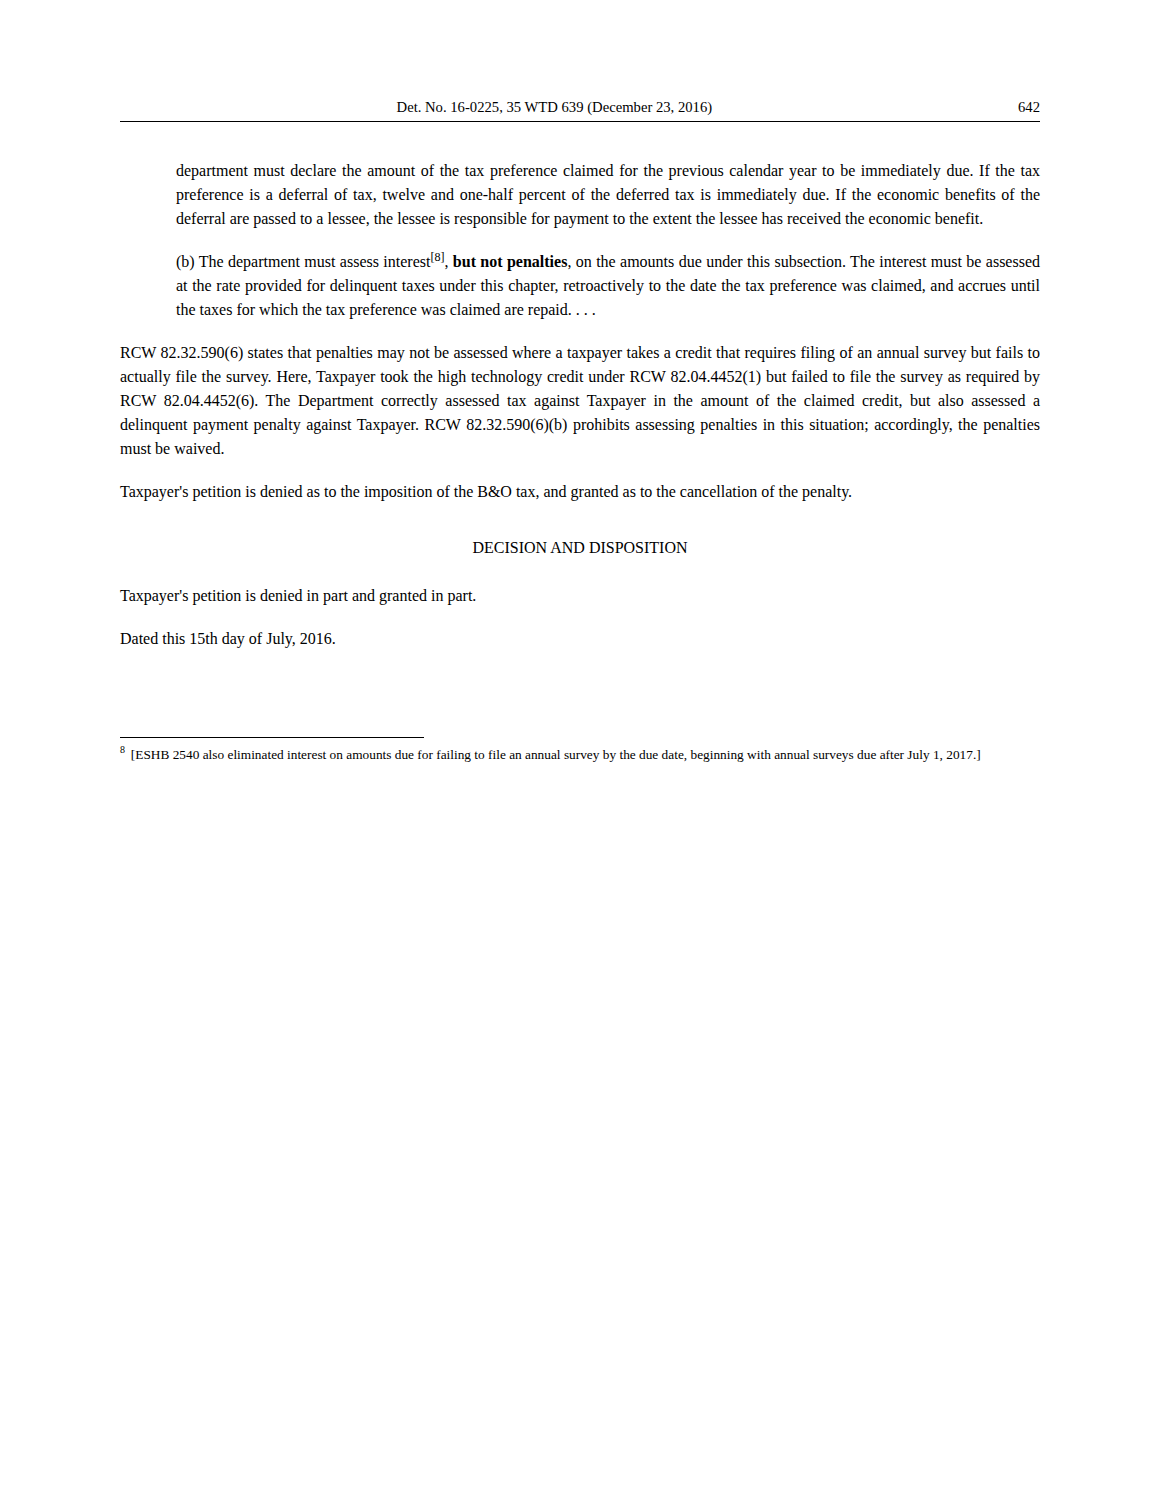Det. No. 16-0225, 35 WTD 639 (December 23, 2016) 642
department must declare the amount of the tax preference claimed for the previous calendar year to be immediately due. If the tax preference is a deferral of tax, twelve and one-half percent of the deferred tax is immediately due. If the economic benefits of the deferral are passed to a lessee, the lessee is responsible for payment to the extent the lessee has received the economic benefit.
(b) The department must assess interest[8], but not penalties, on the amounts due under this subsection. The interest must be assessed at the rate provided for delinquent taxes under this chapter, retroactively to the date the tax preference was claimed, and accrues until the taxes for which the tax preference was claimed are repaid. . . .
RCW 82.32.590(6) states that penalties may not be assessed where a taxpayer takes a credit that requires filing of an annual survey but fails to actually file the survey. Here, Taxpayer took the high technology credit under RCW 82.04.4452(1) but failed to file the survey as required by RCW 82.04.4452(6). The Department correctly assessed tax against Taxpayer in the amount of the claimed credit, but also assessed a delinquent payment penalty against Taxpayer. RCW 82.32.590(6)(b) prohibits assessing penalties in this situation; accordingly, the penalties must be waived.
Taxpayer's petition is denied as to the imposition of the B&O tax, and granted as to the cancellation of the penalty.
DECISION AND DISPOSITION
Taxpayer's petition is denied in part and granted in part.
Dated this 15th day of July, 2016.
8 [ESHB 2540 also eliminated interest on amounts due for failing to file an annual survey by the due date, beginning with annual surveys due after July 1, 2017.]